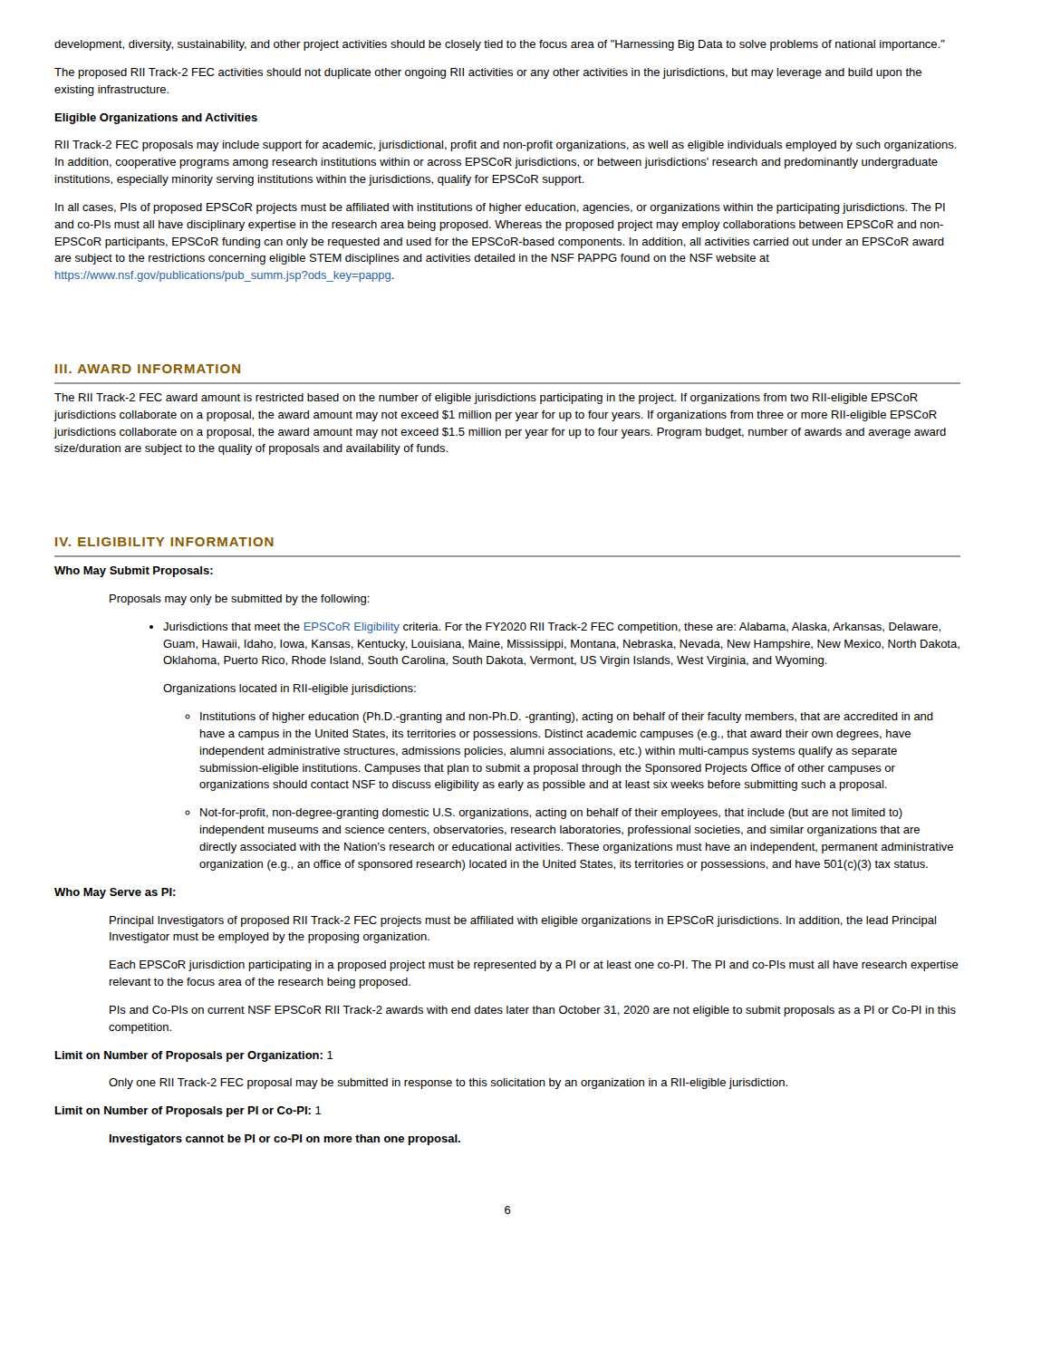development, diversity, sustainability, and other project activities should be closely tied to the focus area of "Harnessing Big Data to solve problems of national importance."
The proposed RII Track-2 FEC activities should not duplicate other ongoing RII activities or any other activities in the jurisdictions, but may leverage and build upon the existing infrastructure.
Eligible Organizations and Activities
RII Track-2 FEC proposals may include support for academic, jurisdictional, profit and non-profit organizations, as well as eligible individuals employed by such organizations. In addition, cooperative programs among research institutions within or across EPSCoR jurisdictions, or between jurisdictions' research and predominantly undergraduate institutions, especially minority serving institutions within the jurisdictions, qualify for EPSCoR support.
In all cases, PIs of proposed EPSCoR projects must be affiliated with institutions of higher education, agencies, or organizations within the participating jurisdictions. The PI and co-PIs must all have disciplinary expertise in the research area being proposed. Whereas the proposed project may employ collaborations between EPSCoR and non-EPSCoR participants, EPSCoR funding can only be requested and used for the EPSCoR-based components. In addition, all activities carried out under an EPSCoR award are subject to the restrictions concerning eligible STEM disciplines and activities detailed in the NSF PAPPG found on the NSF website at https://www.nsf.gov/publications/pub_summ.jsp?ods_key=pappg.
III. AWARD INFORMATION
The RII Track-2 FEC award amount is restricted based on the number of eligible jurisdictions participating in the project. If organizations from two RII-eligible EPSCoR jurisdictions collaborate on a proposal, the award amount may not exceed $1 million per year for up to four years. If organizations from three or more RII-eligible EPSCoR jurisdictions collaborate on a proposal, the award amount may not exceed $1.5 million per year for up to four years. Program budget, number of awards and average award size/duration are subject to the quality of proposals and availability of funds.
IV. ELIGIBILITY INFORMATION
Who May Submit Proposals:
Proposals may only be submitted by the following:
Jurisdictions that meet the EPSCoR Eligibility criteria. For the FY2020 RII Track-2 FEC competition, these are: Alabama, Alaska, Arkansas, Delaware, Guam, Hawaii, Idaho, Iowa, Kansas, Kentucky, Louisiana, Maine, Mississippi, Montana, Nebraska, Nevada, New Hampshire, New Mexico, North Dakota, Oklahoma, Puerto Rico, Rhode Island, South Carolina, South Dakota, Vermont, US Virgin Islands, West Virginia, and Wyoming.
Organizations located in RII-eligible jurisdictions:
Institutions of higher education (Ph.D.-granting and non-Ph.D. -granting), acting on behalf of their faculty members, that are accredited in and have a campus in the United States, its territories or possessions. Distinct academic campuses (e.g., that award their own degrees, have independent administrative structures, admissions policies, alumni associations, etc.) within multi-campus systems qualify as separate submission-eligible institutions. Campuses that plan to submit a proposal through the Sponsored Projects Office of other campuses or organizations should contact NSF to discuss eligibility as early as possible and at least six weeks before submitting such a proposal.
Not-for-profit, non-degree-granting domestic U.S. organizations, acting on behalf of their employees, that include (but are not limited to) independent museums and science centers, observatories, research laboratories, professional societies, and similar organizations that are directly associated with the Nation's research or educational activities. These organizations must have an independent, permanent administrative organization (e.g., an office of sponsored research) located in the United States, its territories or possessions, and have 501(c)(3) tax status.
Who May Serve as PI:
Principal Investigators of proposed RII Track-2 FEC projects must be affiliated with eligible organizations in EPSCoR jurisdictions. In addition, the lead Principal Investigator must be employed by the proposing organization.
Each EPSCoR jurisdiction participating in a proposed project must be represented by a PI or at least one co-PI. The PI and co-PIs must all have research expertise relevant to the focus area of the research being proposed.
PIs and Co-PIs on current NSF EPSCoR RII Track-2 awards with end dates later than October 31, 2020 are not eligible to submit proposals as a PI or Co-PI in this competition.
Limit on Number of Proposals per Organization: 1
Only one RII Track-2 FEC proposal may be submitted in response to this solicitation by an organization in a RII-eligible jurisdiction.
Limit on Number of Proposals per PI or Co-PI: 1
Investigators cannot be PI or co-PI on more than one proposal.
6